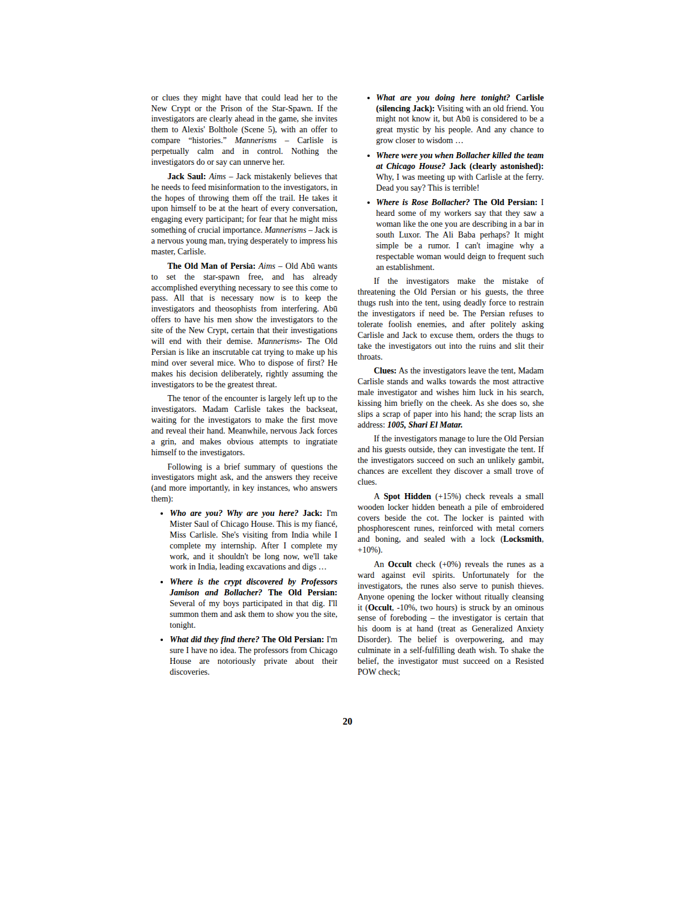or clues they might have that could lead her to the New Crypt or the Prison of the Star-Spawn. If the investigators are clearly ahead in the game, she invites them to Alexis' Bolthole (Scene 5), with an offer to compare “histories.” Mannerisms – Carlisle is perpetually calm and in control. Nothing the investigators do or say can unnerve her.
Jack Saul: Aims – Jack mistakenly believes that he needs to feed misinformation to the investigators, in the hopes of throwing them off the trail. He takes it upon himself to be at the heart of every conversation, engaging every participant; for fear that he might miss something of crucial importance. Mannerisms – Jack is a nervous young man, trying desperately to impress his master, Carlisle.
The Old Man of Persia: Aims – Old Abū wants to set the star-spawn free, and has already accomplished everything necessary to see this come to pass. All that is necessary now is to keep the investigators and theosophists from interfering. Abū offers to have his men show the investigators to the site of the New Crypt, certain that their investigations will end with their demise. Mannerisms- The Old Persian is like an inscrutable cat trying to make up his mind over several mice. Who to dispose of first? He makes his decision deliberately, rightly assuming the investigators to be the greatest threat.
The tenor of the encounter is largely left up to the investigators. Madam Carlisle takes the backseat, waiting for the investigators to make the first move and reveal their hand. Meanwhile, nervous Jack forces a grin, and makes obvious attempts to ingratiate himself to the investigators.
Following is a brief summary of questions the investigators might ask, and the answers they receive (and more importantly, in key instances, who answers them):
Who are you? Why are you here? Jack: I'm Mister Saul of Chicago House. This is my fiancé, Miss Carlisle. She's visiting from India while I complete my internship. After I complete my work, and it shouldn't be long now, we'll take work in India, leading excavations and digs …
Where is the crypt discovered by Professors Jamison and Bollacher? The Old Persian: Several of my boys participated in that dig. I'll summon them and ask them to show you the site, tonight.
What did they find there? The Old Persian: I'm sure I have no idea. The professors from Chicago House are notoriously private about their discoveries.
What are you doing here tonight? Carlisle (silencing Jack): Visiting with an old friend. You might not know it, but Abū is considered to be a great mystic by his people. And any chance to grow closer to wisdom …
Where were you when Bollacher killed the team at Chicago House? Jack (clearly astonished): Why, I was meeting up with Carlisle at the ferry. Dead you say? This is terrible!
Where is Rose Bollacher? The Old Persian: I heard some of my workers say that they saw a woman like the one you are describing in a bar in south Luxor. The Ali Baba perhaps? It might simple be a rumor. I can't imagine why a respectable woman would deign to frequent such an establishment.
If the investigators make the mistake of threatening the Old Persian or his guests, the three thugs rush into the tent, using deadly force to restrain the investigators if need be. The Persian refuses to tolerate foolish enemies, and after politely asking Carlisle and Jack to excuse them, orders the thugs to take the investigators out into the ruins and slit their throats.
Clues: As the investigators leave the tent, Madam Carlisle stands and walks towards the most attractive male investigator and wishes him luck in his search, kissing him briefly on the cheek. As she does so, she slips a scrap of paper into his hand; the scrap lists an address: 1005, Shari El Matar.
If the investigators manage to lure the Old Persian and his guests outside, they can investigate the tent. If the investigators succeed on such an unlikely gambit, chances are excellent they discover a small trove of clues.
A Spot Hidden (+15%) check reveals a small wooden locker hidden beneath a pile of embroidered covers beside the cot. The locker is painted with phosphorescent runes, reinforced with metal corners and boning, and sealed with a lock (Locksmith, +10%).
An Occult check (+0%) reveals the runes as a ward against evil spirits. Unfortunately for the investigators, the runes also serve to punish thieves. Anyone opening the locker without ritually cleansing it (Occult, -10%, two hours) is struck by an ominous sense of foreboding – the investigator is certain that his doom is at hand (treat as Generalized Anxiety Disorder). The belief is overpowering, and may culminate in a self-fulfilling death wish. To shake the belief, the investigator must succeed on a Resisted POW check;
20